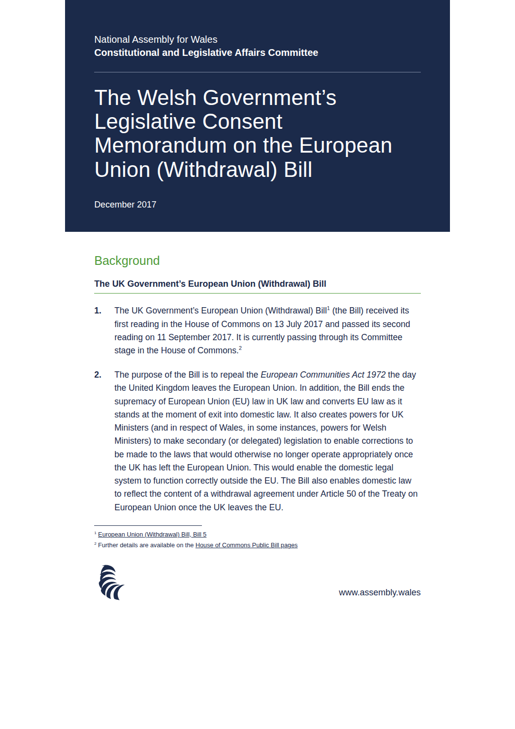National Assembly for WalesConstitutional and Legislative Affairs Committee
The Welsh Government’s Legislative Consent Memorandum on the European Union (Withdrawal) Bill
December 2017
Background
The UK Government’s European Union (Withdrawal) Bill
The UK Government’s European Union (Withdrawal) Bill1 (the Bill) received its first reading in the House of Commons on 13 July 2017 and passed its second reading on 11 September 2017. It is currently passing through its Committee stage in the House of Commons.2
The purpose of the Bill is to repeal the European Communities Act 1972 the day the United Kingdom leaves the European Union. In addition, the Bill ends the supremacy of European Union (EU) law in UK law and converts EU law as it stands at the moment of exit into domestic law. It also creates powers for UK Ministers (and in respect of Wales, in some instances, powers for Welsh Ministers) to make secondary (or delegated) legislation to enable corrections to be made to the laws that would otherwise no longer operate appropriately once the UK has left the European Union. This would enable the domestic legal system to function correctly outside the EU. The Bill also enables domestic law to reflect the content of a withdrawal agreement under Article 50 of the Treaty on European Union once the UK leaves the EU.
1 European Union (Withdrawal) Bill, Bill 5
2 Further details are available on the House of Commons Public Bill pages
www.assembly.wales